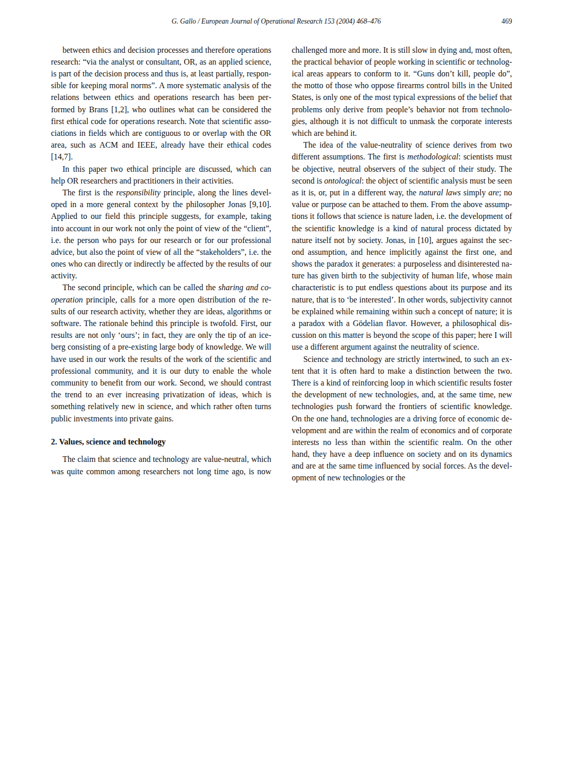G. Gallo / European Journal of Operational Research 153 (2004) 468–476 469
between ethics and decision processes and therefore operations research: “via the analyst or consultant, OR, as an applied science, is part of the decision process and thus is, at least partially, responsible for keeping moral norms”. A more systematic analysis of the relations between ethics and operations research has been performed by Brans [1,2], who outlines what can be considered the first ethical code for operations research. Note that scientific associations in fields which are contiguous to or overlap with the OR area, such as ACM and IEEE, already have their ethical codes [14,7].
In this paper two ethical principle are discussed, which can help OR researchers and practitioners in their activities.
The first is the responsibility principle, along the lines developed in a more general context by the philosopher Jonas [9,10]. Applied to our field this principle suggests, for example, taking into account in our work not only the point of view of the “client”, i.e. the person who pays for our research or for our professional advice, but also the point of view of all the “stakeholders”, i.e. the ones who can directly or indirectly be affected by the results of our activity.
The second principle, which can be called the sharing and cooperation principle, calls for a more open distribution of the results of our research activity, whether they are ideas, algorithms or software. The rationale behind this principle is twofold. First, our results are not only ‘ours’; in fact, they are only the tip of an iceberg consisting of a pre-existing large body of knowledge. We will have used in our work the results of the work of the scientific and professional community, and it is our duty to enable the whole community to benefit from our work. Second, we should contrast the trend to an ever increasing privatization of ideas, which is something relatively new in science, and which rather often turns public investments into private gains.
2. Values, science and technology
The claim that science and technology are value-neutral, which was quite common among researchers not long time ago, is now challenged more and more. It is still slow in dying and, most often, the practical behavior of people working in scientific or technological areas appears to conform to it. “Guns don’t kill, people do”, the motto of those who oppose firearms control bills in the United States, is only one of the most typical expressions of the belief that problems only derive from people’s behavior not from technologies, although it is not difficult to unmask the corporate interests which are behind it.
The idea of the value-neutrality of science derives from two different assumptions. The first is methodological: scientists must be objective, neutral observers of the subject of their study. The second is ontological: the object of scientific analysis must be seen as it is, or, put in a different way, the natural laws simply are; no value or purpose can be attached to them. From the above assumptions it follows that science is nature laden, i.e. the development of the scientific knowledge is a kind of natural process dictated by nature itself not by society. Jonas, in [10], argues against the second assumption, and hence implicitly against the first one, and shows the paradox it generates: a purposeless and disinterested nature has given birth to the subjectivity of human life, whose main characteristic is to put endless questions about its purpose and its nature, that is to ‘be interested’. In other words, subjectivity cannot be explained while remaining within such a concept of nature; it is a paradox with a Gödelian flavor. However, a philosophical discussion on this matter is beyond the scope of this paper; here I will use a different argument against the neutrality of science.
Science and technology are strictly intertwined, to such an extent that it is often hard to make a distinction between the two. There is a kind of reinforcing loop in which scientific results foster the development of new technologies, and, at the same time, new technologies push forward the frontiers of scientific knowledge. On the one hand, technologies are a driving force of economic development and are within the realm of economics and of corporate interests no less than within the scientific realm. On the other hand, they have a deep influence on society and on its dynamics and are at the same time influenced by social forces. As the development of new technologies or the